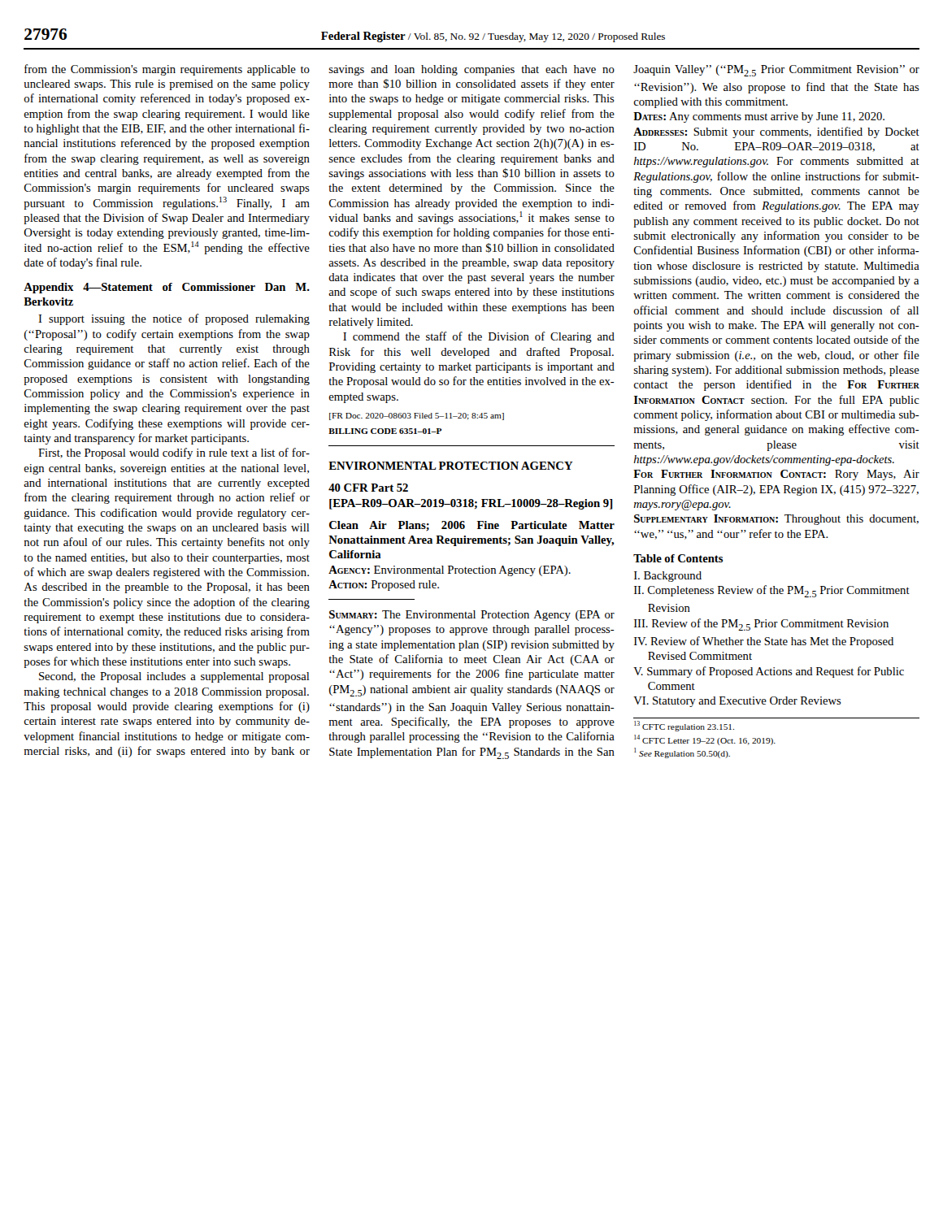27976
Federal Register / Vol. 85, No. 92 / Tuesday, May 12, 2020 / Proposed Rules
from the Commission's margin requirements applicable to uncleared swaps. This rule is premised on the same policy of international comity referenced in today's proposed exemption from the swap clearing requirement. I would like to highlight that the EIB, EIF, and the other international financial institutions referenced by the proposed exemption from the swap clearing requirement, as well as sovereign entities and central banks, are already exempted from the Commission's margin requirements for uncleared swaps pursuant to Commission regulations.13 Finally, I am pleased that the Division of Swap Dealer and Intermediary Oversight is today extending previously granted, time-limited no-action relief to the ESM,14 pending the effective date of today's final rule.
Appendix 4—Statement of Commissioner Dan M. Berkovitz
I support issuing the notice of proposed rulemaking (‘‘Proposal’’) to codify certain exemptions from the swap clearing requirement that currently exist through Commission guidance or staff no action relief. Each of the proposed exemptions is consistent with longstanding Commission policy and the Commission's experience in implementing the swap clearing requirement over the past eight years. Codifying these exemptions will provide certainty and transparency for market participants.
First, the Proposal would codify in rule text a list of foreign central banks, sovereign entities at the national level, and international institutions that are currently excepted from the clearing requirement through no action relief or guidance. This codification would provide regulatory certainty that executing the swaps on an uncleared basis will not run afoul of our rules. This certainty benefits not only to the named entities, but also to their counterparties, most of which are swap dealers registered with the Commission. As described in the preamble to the Proposal, it has been the Commission's policy since the adoption of the clearing requirement to exempt these institutions due to considerations of international comity, the reduced risks arising from swaps entered into by these institutions, and the public purposes for which these institutions enter into such swaps.
Second, the Proposal includes a supplemental proposal making technical changes to a 2018 Commission proposal. This proposal would provide clearing exemptions for (i) certain interest rate swaps entered into by community development financial institutions to hedge or mitigate commercial risks, and (ii) for swaps entered into by bank or savings and loan holding companies that each have no more than $10 billion in consolidated assets if they enter into the swaps to hedge or mitigate commercial risks. This supplemental proposal also would codify relief from the clearing requirement currently provided by two no-action letters. Commodity Exchange Act section 2(h)(7)(A) in essence excludes from the clearing requirement banks and savings associations with less than $10 billion in assets to the extent determined by the Commission. Since the Commission has already provided the exemption to individual banks and savings associations,1 it makes sense to codify this exemption for holding companies for those entities that also have no more than $10 billion in consolidated assets. As described in the preamble, swap data repository data indicates that over the past several years the number and scope of such swaps entered into by these institutions that would be included within these exemptions has been relatively limited.
I commend the staff of the Division of Clearing and Risk for this well developed and drafted Proposal. Providing certainty to market participants is important and the Proposal would do so for the entities involved in the exempted swaps.
[FR Doc. 2020–08603 Filed 5–11–20; 8:45 am]
BILLING CODE 6351–01–P
ENVIRONMENTAL PROTECTION AGENCY
40 CFR Part 52
[EPA–R09–OAR–2019–0318; FRL–10009–28–Region 9]
Clean Air Plans; 2006 Fine Particulate Matter Nonattainment Area Requirements; San Joaquin Valley, California
Agency: Environmental Protection Agency (EPA).
Action: Proposed rule.
Summary: The Environmental Protection Agency (EPA or ‘‘Agency’’) proposes to approve through parallel processing a state implementation plan (SIP) revision submitted by the State of California to meet Clean Air Act (CAA or ‘‘Act’’) requirements for the 2006 fine particulate matter (PM2.5) national ambient air quality standards (NAAQS or ‘‘standards’’) in the San Joaquin Valley Serious nonattainment area. Specifically, the EPA proposes to approve through parallel processing the ‘‘Revision to the California State Implementation Plan for PM2.5 Standards in the San Joaquin Valley’’ (‘‘PM2.5 Prior Commitment Revision’’ or ‘‘Revision’’). We also propose to find that the State has complied with this commitment.
Dates: Any comments must arrive by June 11, 2020.
Addresses: Submit your comments, identified by Docket ID No. EPA–R09–OAR–2019–0318, at https://www.regulations.gov. For comments submitted at Regulations.gov, follow the online instructions for submitting comments. Once submitted, comments cannot be edited or removed from Regulations.gov. The EPA may publish any comment received to its public docket. Do not submit electronically any information you consider to be Confidential Business Information (CBI) or other information whose disclosure is restricted by statute. Multimedia submissions (audio, video, etc.) must be accompanied by a written comment. The written comment is considered the official comment and should include discussion of all points you wish to make. The EPA will generally not consider comments or comment contents located outside of the primary submission (i.e., on the web, cloud, or other file sharing system). For additional submission methods, please contact the person identified in the For Further Information Contact section. For the full EPA public comment policy, information about CBI or multimedia submissions, and general guidance on making effective comments, please visit https://www.epa.gov/dockets/commenting-epa-dockets.
For Further Information Contact: Rory Mays, Air Planning Office (AIR–2), EPA Region IX, (415) 972–3227, mays.rory@epa.gov.
Supplementary Information: Throughout this document, ‘‘we,’’ ‘‘us,’’ and ‘‘our’’ refer to the EPA.
Table of Contents
I. Background
II. Completeness Review of the PM2.5 Prior Commitment Revision
III. Review of the PM2.5 Prior Commitment Revision
IV. Review of Whether the State has Met the Proposed Revised Commitment
V. Summary of Proposed Actions and Request for Public Comment
VI. Statutory and Executive Order Reviews
13 CFTC regulation 23.151.
14 CFTC Letter 19–22 (Oct. 16, 2019).
1 See Regulation 50.50(d).